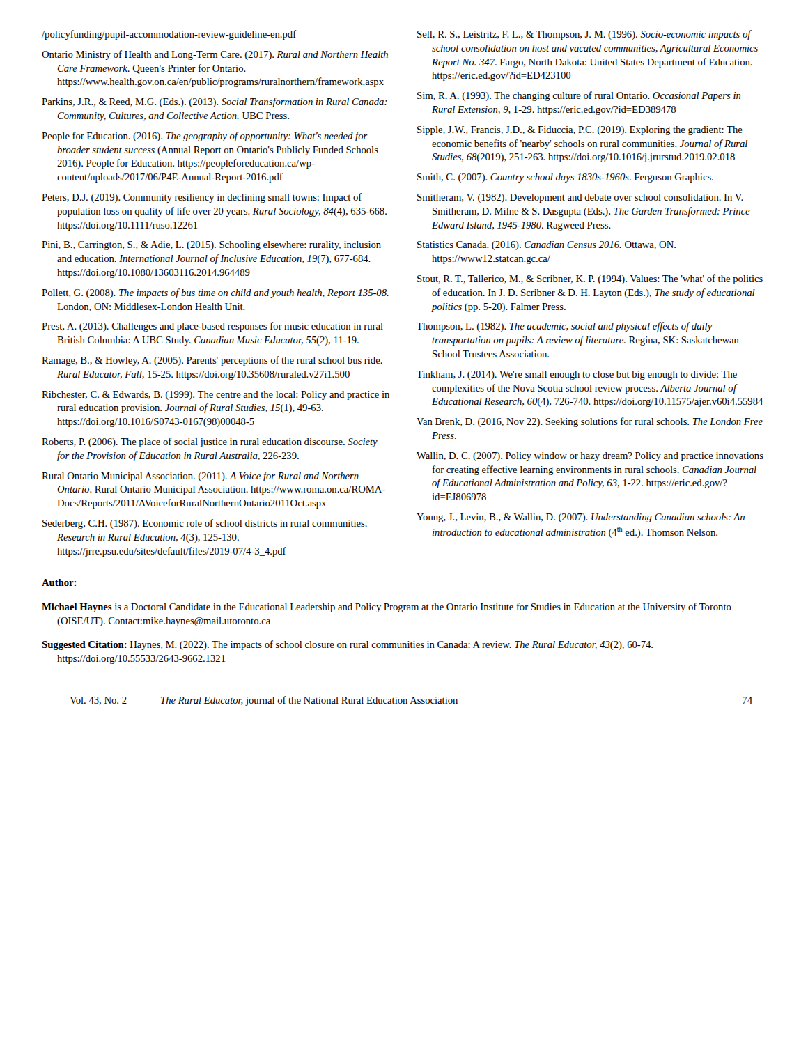/policyfunding/pupil-accommodation-review-guideline-en.pdf
Ontario Ministry of Health and Long-Term Care. (2017). Rural and Northern Health Care Framework. Queen's Printer for Ontario. https://www.health.gov.on.ca/en/public/programs/ruralnorthern/framework.aspx
Parkins, J.R., & Reed, M.G. (Eds.). (2013). Social Transformation in Rural Canada: Community, Cultures, and Collective Action. UBC Press.
People for Education. (2016). The geography of opportunity: What's needed for broader student success (Annual Report on Ontario's Publicly Funded Schools 2016). People for Education. https://peopleforeducation.ca/wp-content/uploads/2017/06/P4E-Annual-Report-2016.pdf
Peters, D.J. (2019). Community resiliency in declining small towns: Impact of population loss on quality of life over 20 years. Rural Sociology, 84(4), 635-668. https://doi.org/10.1111/ruso.12261
Pini, B., Carrington, S., & Adie, L. (2015). Schooling elsewhere: rurality, inclusion and education. International Journal of Inclusive Education, 19(7), 677-684. https://doi.org/10.1080/13603116.2014.964489
Pollett, G. (2008). The impacts of bus time on child and youth health, Report 135-08. London, ON: Middlesex-London Health Unit.
Prest, A. (2013). Challenges and place-based responses for music education in rural British Columbia: A UBC Study. Canadian Music Educator, 55(2), 11-19.
Ramage, B., & Howley, A. (2005). Parents' perceptions of the rural school bus ride. Rural Educator, Fall, 15-25. https://doi.org/10.35608/ruraled.v27i1.500
Ribchester, C. & Edwards, B. (1999). The centre and the local: Policy and practice in rural education provision. Journal of Rural Studies, 15(1), 49-63. https://doi.org/10.1016/S0743-0167(98)00048-5
Roberts, P. (2006). The place of social justice in rural education discourse. Society for the Provision of Education in Rural Australia, 226-239.
Rural Ontario Municipal Association. (2011). A Voice for Rural and Northern Ontario. Rural Ontario Municipal Association. https://www.roma.on.ca/ROMA-Docs/Reports/2011/AVoiceforRuralNorthernOntario2011Oct.aspx
Sederberg, C.H. (1987). Economic role of school districts in rural communities. Research in Rural Education, 4(3), 125-130. https://jrre.psu.edu/sites/default/files/2019-07/4-3_4.pdf
Sell, R. S., Leistritz, F. L., & Thompson, J. M. (1996). Socio-economic impacts of school consolidation on host and vacated communities, Agricultural Economics Report No. 347. Fargo, North Dakota: United States Department of Education. https://eric.ed.gov/?id=ED423100
Sim, R. A. (1993). The changing culture of rural Ontario. Occasional Papers in Rural Extension, 9, 1-29. https://eric.ed.gov/?id=ED389478
Sipple, J.W., Francis, J.D., & Fiduccia, P.C. (2019). Exploring the gradient: The economic benefits of 'nearby' schools on rural communities. Journal of Rural Studies, 68(2019), 251-263. https://doi.org/10.1016/j.jrurstud.2019.02.018
Smith, C. (2007). Country school days 1830s-1960s. Ferguson Graphics.
Smitheram, V. (1982). Development and debate over school consolidation. In V. Smitheram, D. Milne & S. Dasgupta (Eds.), The Garden Transformed: Prince Edward Island, 1945-1980. Ragweed Press.
Statistics Canada. (2016). Canadian Census 2016. Ottawa, ON. https://www12.statcan.gc.ca/
Stout, R. T., Tallerico, M., & Scribner, K. P. (1994). Values: The 'what' of the politics of education. In J. D. Scribner & D. H. Layton (Eds.), The study of educational politics (pp. 5-20). Falmer Press.
Thompson, L. (1982). The academic, social and physical effects of daily transportation on pupils: A review of literature. Regina, SK: Saskatchewan School Trustees Association.
Tinkham, J. (2014). We're small enough to close but big enough to divide: The complexities of the Nova Scotia school review process. Alberta Journal of Educational Research, 60(4), 726-740. https://doi.org/10.11575/ajer.v60i4.55984
Van Brenk, D. (2016, Nov 22). Seeking solutions for rural schools. The London Free Press.
Wallin, D. C. (2007). Policy window or hazy dream? Policy and practice innovations for creating effective learning environments in rural schools. Canadian Journal of Educational Administration and Policy, 63, 1-22. https://eric.ed.gov/?id=EJ806978
Young, J., Levin, B., & Wallin, D. (2007). Understanding Canadian schools: An introduction to educational administration (4th ed.). Thomson Nelson.
Author:
Michael Haynes is a Doctoral Candidate in the Educational Leadership and Policy Program at the Ontario Institute for Studies in Education at the University of Toronto (OISE/UT). Contact:mike.haynes@mail.utoronto.ca
Suggested Citation: Haynes, M. (2022). The impacts of school closure on rural communities in Canada: A review. The Rural Educator, 43(2), 60-74. https://doi.org/10.55533/2643-9662.1321
Vol. 43, No. 2
The Rural Educator, journal of the National Rural Education Association
74